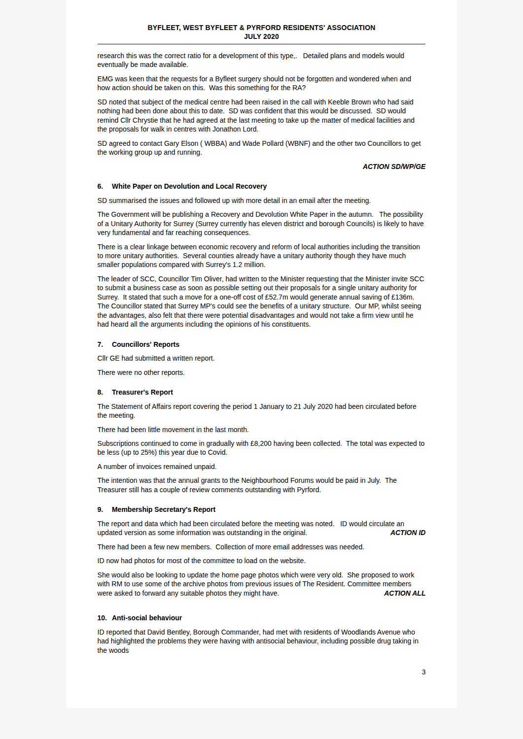BYFLEET, WEST BYFLEET & PYRFORD RESIDENTS' ASSOCIATION
JULY 2020
research this was the correct ratio for a development of this type,. Detailed plans and models would eventually be made available.
EMG was keen that the requests for a Byfleet surgery should not be forgotten and wondered when and how action should be taken on this. Was this something for the RA?
SD noted that subject of the medical centre had been raised in the call with Keeble Brown who had said nothing had been done about this to date. SD was confident that this would be discussed. SD would remind Cllr Chrystie that he had agreed at the last meeting to take up the matter of medical facilities and the proposals for walk in centres with Jonathon Lord.
SD agreed to contact Gary Elson ( WBBA) and Wade Pollard (WBNF) and the other two Councillors to get the working group up and running.
ACTION SD/WP/GE
6. White Paper on Devolution and Local Recovery
SD summarised the issues and followed up with more detail in an email after the meeting.
The Government will be publishing a Recovery and Devolution White Paper in the autumn. The possibility of a Unitary Authority for Surrey (Surrey currently has eleven district and borough Councils) is likely to have very fundamental and far reaching consequences.
There is a clear linkage between economic recovery and reform of local authorities including the transition to more unitary authorities. Several counties already have a unitary authority though they have much smaller populations compared with Surrey's 1.2 million.
The leader of SCC, Councillor Tim Oliver, had written to the Minister requesting that the Minister invite SCC to submit a business case as soon as possible setting out their proposals for a single unitary authority for Surrey. It stated that such a move for a one-off cost of £52.7m would generate annual saving of £136m. The Councillor stated that Surrey MP's could see the benefits of a unitary structure. Our MP, whilst seeing the advantages, also felt that there were potential disadvantages and would not take a firm view until he had heard all the arguments including the opinions of his constituents.
7. Councillors' Reports
Cllr GE had submitted a written report.
There were no other reports.
8. Treasurer's Report
The Statement of Affairs report covering the period 1 January to 21 July 2020 had been circulated before the meeting.
There had been little movement in the last month.
Subscriptions continued to come in gradually with £8,200 having been collected. The total was expected to be less (up to 25%) this year due to Covid.
A number of invoices remained unpaid.
The intention was that the annual grants to the Neighbourhood Forums would be paid in July. The Treasurer still has a couple of review comments outstanding with Pyrford.
9. Membership Secretary's Report
The report and data which had been circulated before the meeting was noted. ID would circulate an updated version as some information was outstanding in the original. ACTION ID
There had been a few new members. Collection of more email addresses was needed.
ID now had photos for most of the committee to load on the website.
She would also be looking to update the home page photos which were very old. She proposed to work with RM to use some of the archive photos from previous issues of The Resident. Committee members were asked to forward any suitable photos they might have. ACTION ALL
10. Anti-social behaviour
ID reported that David Bentley, Borough Commander, had met with residents of Woodlands Avenue who had highlighted the problems they were having with antisocial behaviour, including possible drug taking in the woods
3